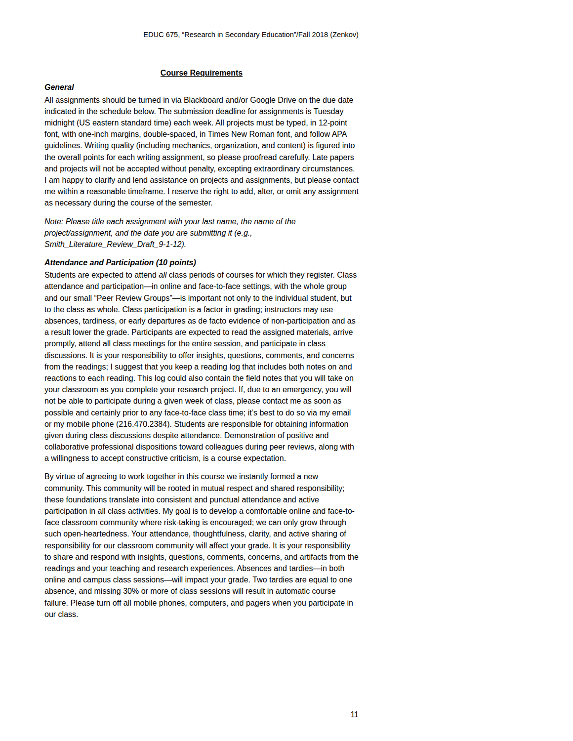EDUC 675, “Research in Secondary Education”/Fall 2018 (Zenkov)
Course Requirements
General
All assignments should be turned in via Blackboard and/or Google Drive on the due date indicated in the schedule below. The submission deadline for assignments is Tuesday midnight (US eastern standard time) each week. All projects must be typed, in 12-point font, with one-inch margins, double-spaced, in Times New Roman font, and follow APA guidelines. Writing quality (including mechanics, organization, and content) is figured into the overall points for each writing assignment, so please proofread carefully. Late papers and projects will not be accepted without penalty, excepting extraordinary circumstances. I am happy to clarify and lend assistance on projects and assignments, but please contact me within a reasonable timeframe. I reserve the right to add, alter, or omit any assignment as necessary during the course of the semester.
Note: Please title each assignment with your last name, the name of the project/assignment, and the date you are submitting it (e.g., Smith_Literature_Review_Draft_9-1-12).
Attendance and Participation (10 points)
Students are expected to attend all class periods of courses for which they register. Class attendance and participation—in online and face-to-face settings, with the whole group and our small “Peer Review Groups”—is important not only to the individual student, but to the class as whole. Class participation is a factor in grading; instructors may use absences, tardiness, or early departures as de facto evidence of non-participation and as a result lower the grade. Participants are expected to read the assigned materials, arrive promptly, attend all class meetings for the entire session, and participate in class discussions. It is your responsibility to offer insights, questions, comments, and concerns from the readings; I suggest that you keep a reading log that includes both notes on and reactions to each reading. This log could also contain the field notes that you will take on your classroom as you complete your research project. If, due to an emergency, you will not be able to participate during a given week of class, please contact me as soon as possible and certainly prior to any face-to-face class time; it’s best to do so via my email or my mobile phone (216.470.2384). Students are responsible for obtaining information given during class discussions despite attendance. Demonstration of positive and collaborative professional dispositions toward colleagues during peer reviews, along with a willingness to accept constructive criticism, is a course expectation.
By virtue of agreeing to work together in this course we instantly formed a new community. This community will be rooted in mutual respect and shared responsibility; these foundations translate into consistent and punctual attendance and active participation in all class activities. My goal is to develop a comfortable online and face-to-face classroom community where risk-taking is encouraged; we can only grow through such open-heartedness. Your attendance, thoughtfulness, clarity, and active sharing of responsibility for our classroom community will affect your grade. It is your responsibility to share and respond with insights, questions, comments, concerns, and artifacts from the readings and your teaching and research experiences. Absences and tardies—in both online and campus class sessions—will impact your grade. Two tardies are equal to one absence, and missing 30% or more of class sessions will result in automatic course failure. Please turn off all mobile phones, computers, and pagers when you participate in our class.
11